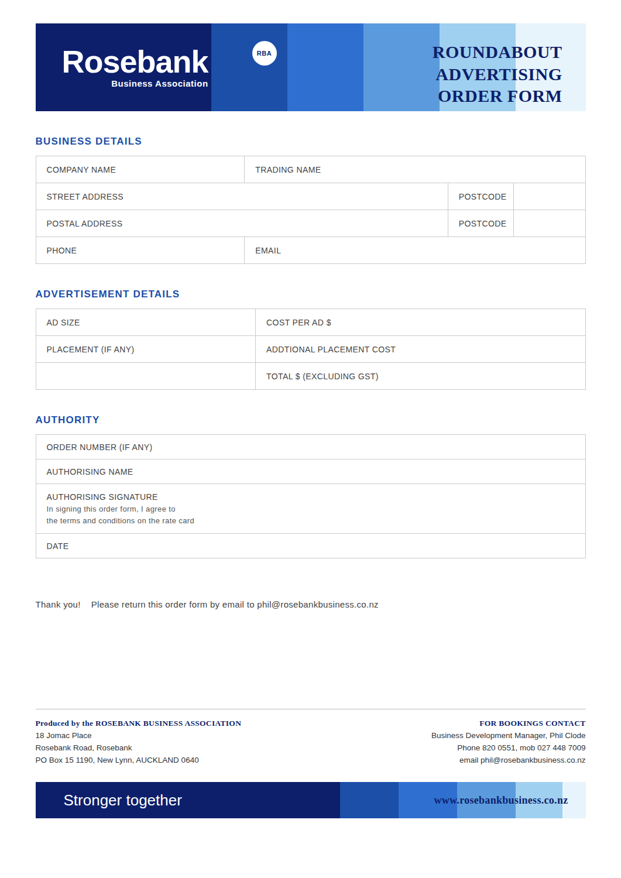Rosebank
Business Association
RBA
ROUNDABOUT
ADVERTISING
ORDER FORM
BUSINESS DETAILS
| COMPANY NAME | TRADING NAME |
| STREET ADDRESS | POSTCODE | |
| POSTAL ADDRESS | POSTCODE | |
| PHONE | EMAIL |
ADVERTISEMENT DETAILS
| AD SIZE | COST PER AD $ |
| PLACEMENT (IF ANY) | ADDTIONAL PLACEMENT COST |
| | TOTAL $ (EXCLUDING GST) |
AUTHORITY
| ORDER NUMBER (IF ANY) |
| AUTHORISING NAME |
| AUTHORISING SIGNATURE In signing this order form, I agree to the terms and conditions on the rate card |
| DATE |
Thank you! Please return this order form by email to phil@rosebankbusiness.co.nz
Produced by the ROSEBANK BUSINESS ASSOCIATION
18 Jomac Place
Rosebank Road, Rosebank
PO Box 15 1190, New Lynn, AUCKLAND 0640
FOR BOOKINGS CONTACT
Business Development Manager, Phil Clode
Phone 820 0551, mob 027 448 7009
email phil@rosebankbusiness.co.nz
Stronger together
www.rosebankbusiness.co.nz